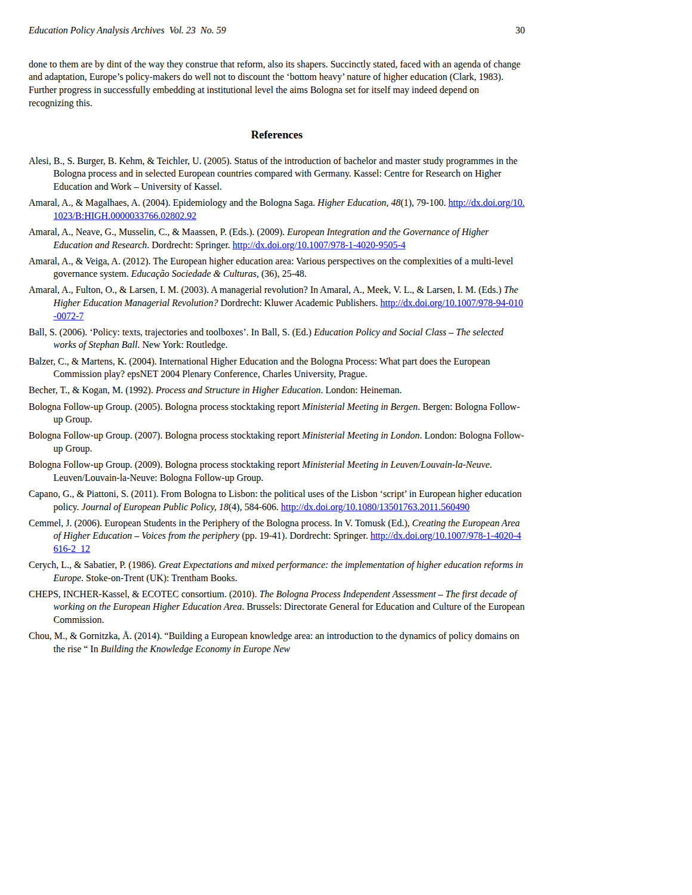Education Policy Analysis Archives Vol. 23 No. 59 30
done to them are by dint of the way they construe that reform, also its shapers. Succinctly stated, faced with an agenda of change and adaptation, Europe’s policy-makers do well not to discount the ‘bottom heavy’ nature of higher education (Clark, 1983). Further progress in successfully embedding at institutional level the aims Bologna set for itself may indeed depend on recognizing this.
References
Alesi, B., S. Burger, B. Kehm, & Teichler, U. (2005). Status of the introduction of bachelor and master study programmes in the Bologna process and in selected European countries compared with Germany. Kassel: Centre for Research on Higher Education and Work – University of Kassel.
Amaral, A., & Magalhaes, A. (2004). Epidemiology and the Bologna Saga. Higher Education, 48(1), 79-100. http://dx.doi.org/10.1023/B:HIGH.0000033766.02802.92
Amaral, A., Neave, G., Musselin, C., & Maassen, P. (Eds.). (2009). European Integration and the Governance of Higher Education and Research. Dordrecht: Springer. http://dx.doi.org/10.1007/978-1-4020-9505-4
Amaral, A., & Veiga, A. (2012). The European higher education area: Various perspectives on the complexities of a multi-level governance system. Educação Sociedade & Culturas, (36), 25-48.
Amaral, A., Fulton, O., & Larsen, I. M. (2003). A managerial revolution? In Amaral, A., Meek, V. L., & Larsen, I. M. (Eds.) The Higher Education Managerial Revolution? Dordrecht: Kluwer Academic Publishers. http://dx.doi.org/10.1007/978-94-010-0072-7
Ball, S. (2006). ‘Policy: texts, trajectories and toolboxes’. In Ball, S. (Ed.) Education Policy and Social Class – The selected works of Stephan Ball. New York: Routledge.
Balzer, C., & Martens, K. (2004). International Higher Education and the Bologna Process: What part does the European Commission play? epsNET 2004 Plenary Conference, Charles University, Prague.
Becher, T., & Kogan, M. (1992). Process and Structure in Higher Education. London: Heineman.
Bologna Follow-up Group. (2005). Bologna process stocktaking report Ministerial Meeting in Bergen. Bergen: Bologna Follow-up Group.
Bologna Follow-up Group. (2007). Bologna process stocktaking report Ministerial Meeting in London. London: Bologna Follow-up Group.
Bologna Follow-up Group. (2009). Bologna process stocktaking report Ministerial Meeting in Leuven/Louvain-la-Neuve. Leuven/Louvain-la-Neuve: Bologna Follow-up Group.
Capano, G., & Piattoni, S. (2011). From Bologna to Lisbon: the political uses of the Lisbon ‘script’ in European higher education policy. Journal of European Public Policy, 18(4), 584-606. http://dx.doi.org/10.1080/13501763.2011.560490
Cemmel, J. (2006). European Students in the Periphery of the Bologna process. In V. Tomusk (Ed.), Creating the European Area of Higher Education – Voices from the periphery (pp. 19-41). Dordrecht: Springer. http://dx.doi.org/10.1007/978-1-4020-4616-2_12
Cerych, L., & Sabatier, P. (1986). Great Expectations and mixed performance: the implementation of higher education reforms in Europe. Stoke-on-Trent (UK): Trentham Books.
CHEPS, INCHER-Kassel, & ECOTEC consortium. (2010). The Bologna Process Independent Assessment – The first decade of working on the European Higher Education Area. Brussels: Directorate General for Education and Culture of the European Commission.
Chou, M., & Gornitzka, Å. (2014). “Building a European knowledge area: an introduction to the dynamics of policy domains on the rise “ In Building the Knowledge Economy in Europe New